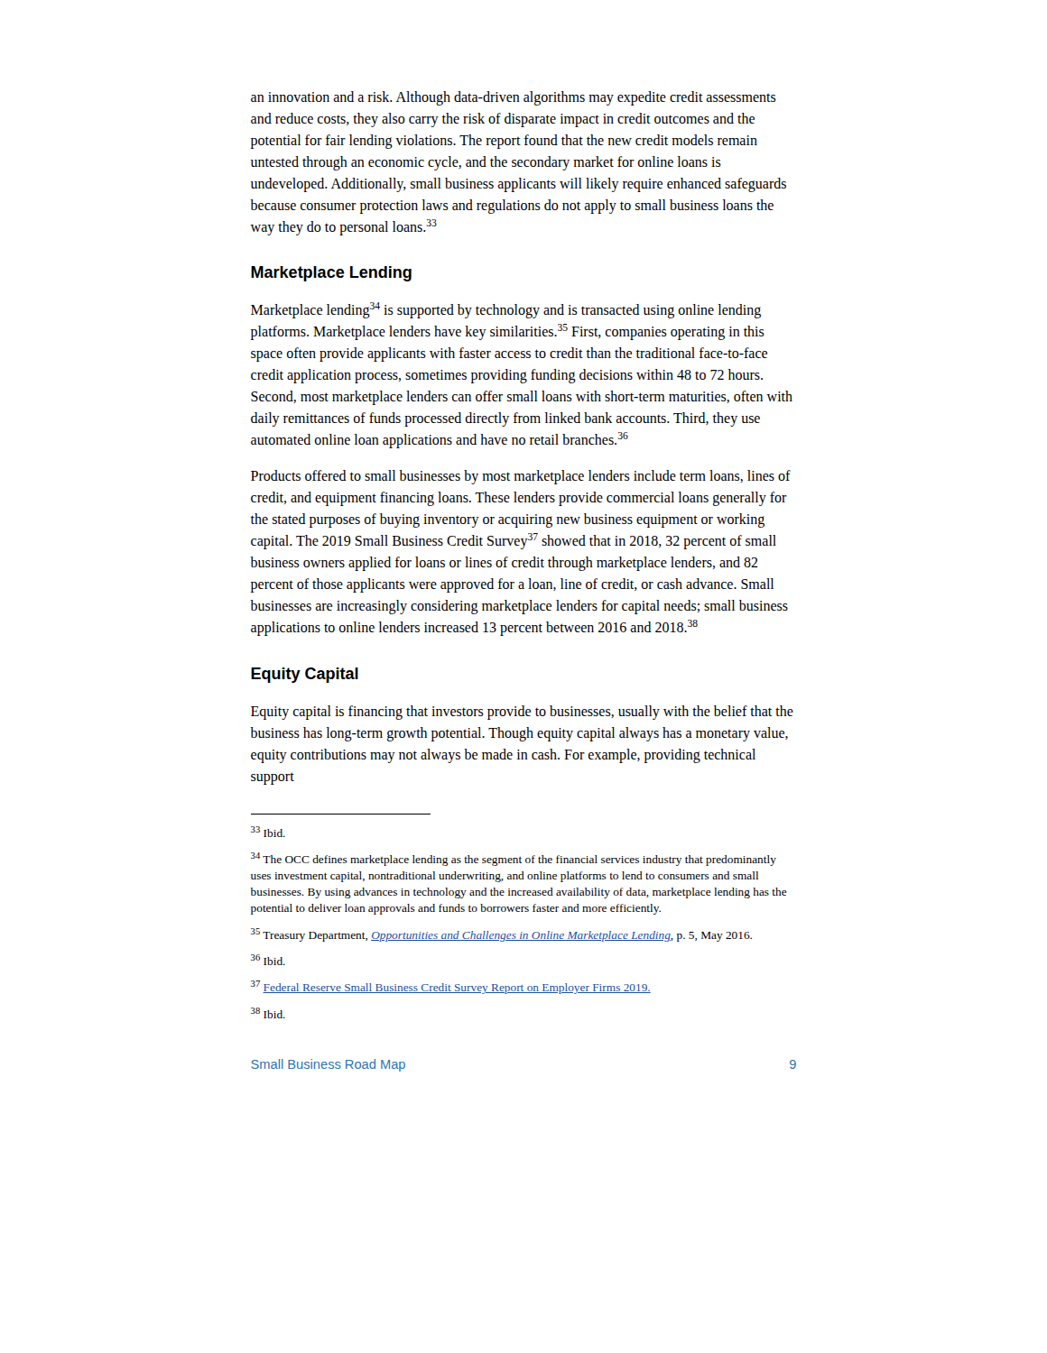an innovation and a risk. Although data-driven algorithms may expedite credit assessments and reduce costs, they also carry the risk of disparate impact in credit outcomes and the potential for fair lending violations. The report found that the new credit models remain untested through an economic cycle, and the secondary market for online loans is undeveloped. Additionally, small business applicants will likely require enhanced safeguards because consumer protection laws and regulations do not apply to small business loans the way they do to personal loans.33
Marketplace Lending
Marketplace lending34 is supported by technology and is transacted using online lending platforms. Marketplace lenders have key similarities.35 First, companies operating in this space often provide applicants with faster access to credit than the traditional face-to-face credit application process, sometimes providing funding decisions within 48 to 72 hours. Second, most marketplace lenders can offer small loans with short-term maturities, often with daily remittances of funds processed directly from linked bank accounts. Third, they use automated online loan applications and have no retail branches.36
Products offered to small businesses by most marketplace lenders include term loans, lines of credit, and equipment financing loans. These lenders provide commercial loans generally for the stated purposes of buying inventory or acquiring new business equipment or working capital. The 2019 Small Business Credit Survey37 showed that in 2018, 32 percent of small business owners applied for loans or lines of credit through marketplace lenders, and 82 percent of those applicants were approved for a loan, line of credit, or cash advance. Small businesses are increasingly considering marketplace lenders for capital needs; small business applications to online lenders increased 13 percent between 2016 and 2018.38
Equity Capital
Equity capital is financing that investors provide to businesses, usually with the belief that the business has long-term growth potential. Though equity capital always has a monetary value, equity contributions may not always be made in cash. For example, providing technical support
33 Ibid.
34 The OCC defines marketplace lending as the segment of the financial services industry that predominantly uses investment capital, nontraditional underwriting, and online platforms to lend to consumers and small businesses. By using advances in technology and the increased availability of data, marketplace lending has the potential to deliver loan approvals and funds to borrowers faster and more efficiently.
35 Treasury Department, Opportunities and Challenges in Online Marketplace Lending, p. 5, May 2016.
36 Ibid.
37 Federal Reserve Small Business Credit Survey Report on Employer Firms 2019.
38 Ibid.
Small Business Road Map 9